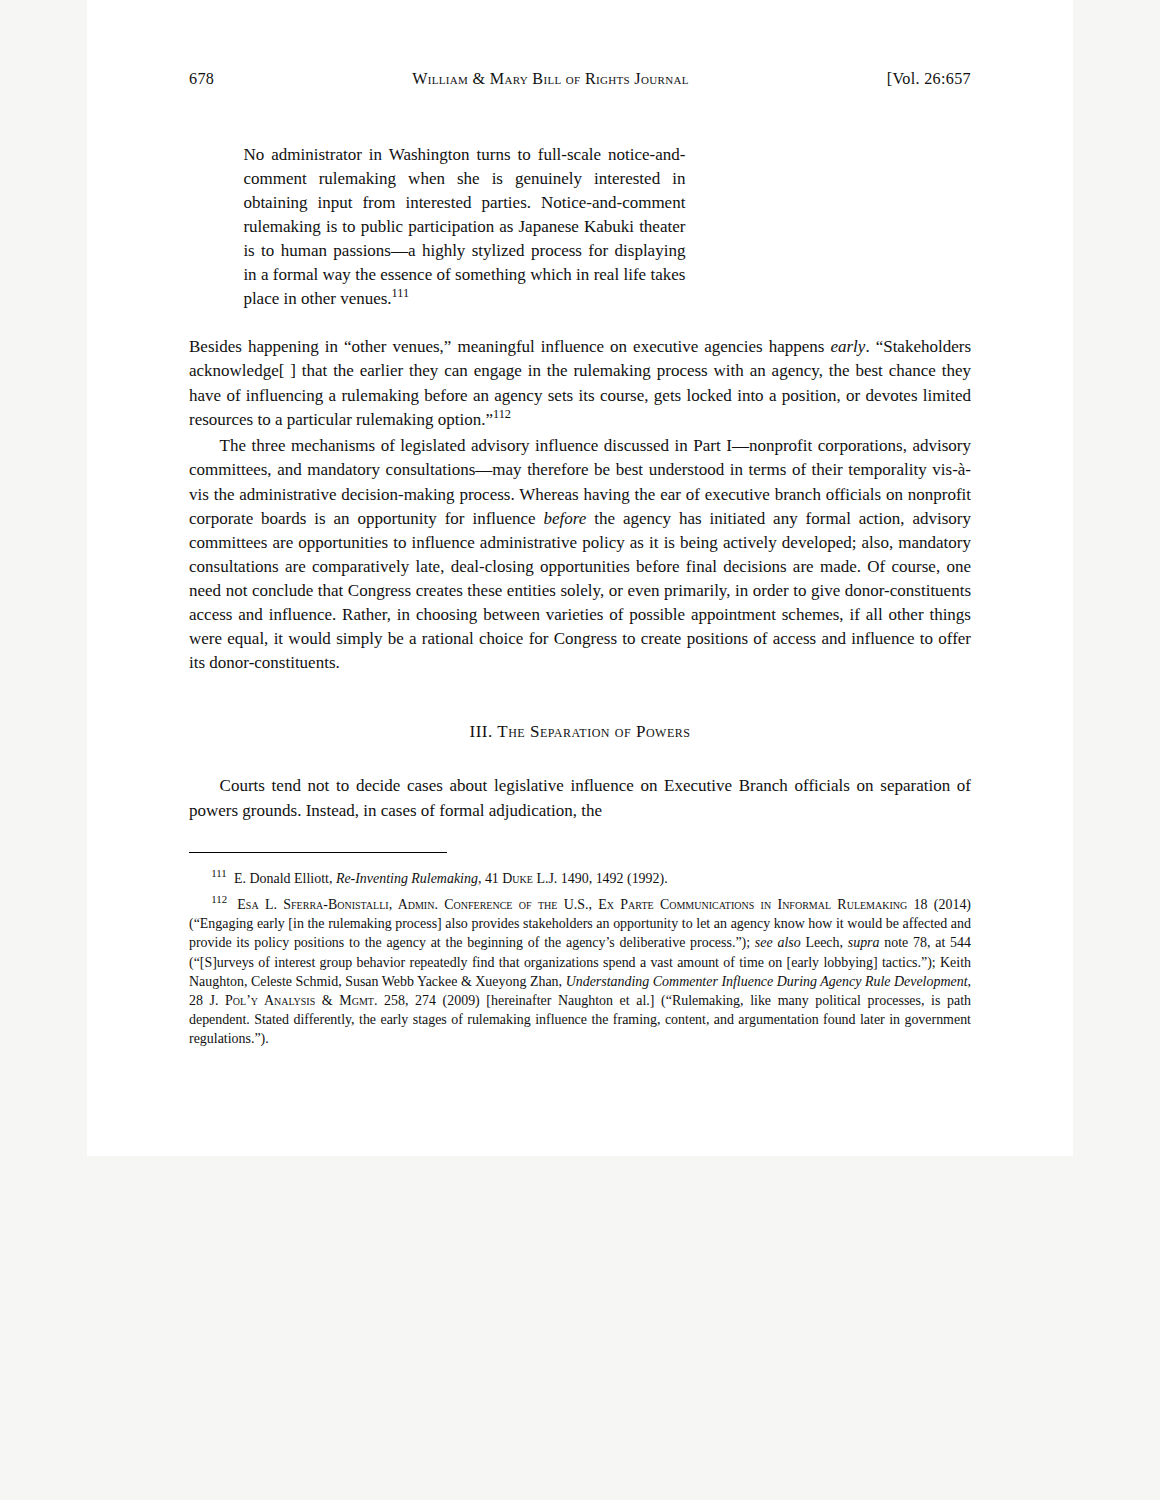678 William & Mary Bill of Rights Journal [Vol. 26:657
No administrator in Washington turns to full-scale notice-and-comment rulemaking when she is genuinely interested in obtaining input from interested parties. Notice-and-comment rulemaking is to public participation as Japanese Kabuki theater is to human passions—a highly stylized process for displaying in a formal way the essence of something which in real life takes place in other venues.111
Besides happening in “other venues,” meaningful influence on executive agencies happens early. “Stakeholders acknowledge[ ] that the earlier they can engage in the rulemaking process with an agency, the best chance they have of influencing a rulemaking before an agency sets its course, gets locked into a position, or devotes limited resources to a particular rulemaking option.”112
The three mechanisms of legislated advisory influence discussed in Part I—nonprofit corporations, advisory committees, and mandatory consultations—may therefore be best understood in terms of their temporality vis-à-vis the administrative decision-making process. Whereas having the ear of executive branch officials on nonprofit corporate boards is an opportunity for influence before the agency has initiated any formal action, advisory committees are opportunities to influence administrative policy as it is being actively developed; also, mandatory consultations are comparatively late, deal-closing opportunities before final decisions are made. Of course, one need not conclude that Congress creates these entities solely, or even primarily, in order to give donor-constituents access and influence. Rather, in choosing between varieties of possible appointment schemes, if all other things were equal, it would simply be a rational choice for Congress to create positions of access and influence to offer its donor-constituents.
III. The Separation of Powers
Courts tend not to decide cases about legislative influence on Executive Branch officials on separation of powers grounds. Instead, in cases of formal adjudication, the
111 E. Donald Elliott, Re-Inventing Rulemaking, 41 Duke L.J. 1490, 1492 (1992).
112 Esa L. Sferra-Bonistalli, Admin. Conference of the U.S., Ex Parte Communications in Informal Rulemaking 18 (2014) (“Engaging early [in the rulemaking process] also provides stakeholders an opportunity to let an agency know how it would be affected and provide its policy positions to the agency at the beginning of the agency’s deliberative process.”); see also Leech, supra note 78, at 544 (“[S]urveys of interest group behavior repeatedly find that organizations spend a vast amount of time on [early lobbying] tactics.”); Keith Naughton, Celeste Schmid, Susan Webb Yackee & Xueyong Zhan, Understanding Commenter Influence During Agency Rule Development, 28 J. Pol’y Analysis & Mgmt. 258, 274 (2009) [hereinafter Naughton et al.] (“Rulemaking, like many political processes, is path dependent. Stated differently, the early stages of rulemaking influence the framing, content, and argumentation found later in government regulations.”).